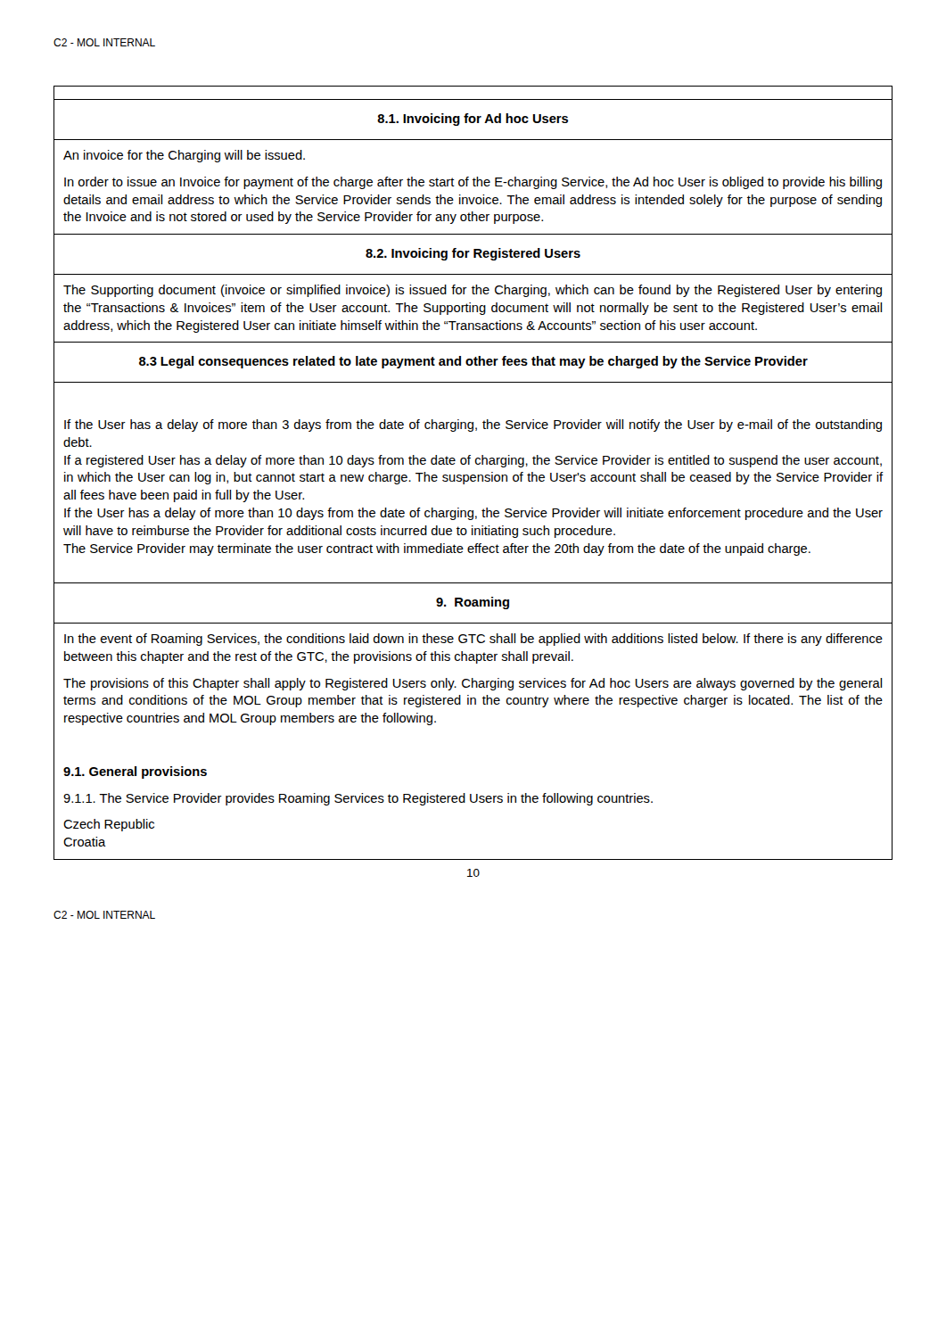C2 - MOL INTERNAL
| 8.1. Invoicing for Ad hoc Users |
| An invoice for the Charging will be issued. In order to issue an Invoice for payment of the charge after the start of the E-charging Service, the Ad hoc User is obliged to provide his billing details and email address to which the Service Provider sends the invoice. The email address is intended solely for the purpose of sending the Invoice and is not stored or used by the Service Provider for any other purpose. |
| 8.2. Invoicing for Registered Users |
| The Supporting document (invoice or simplified invoice) is issued for the Charging, which can be found by the Registered User by entering the “Transactions & Invoices” item of the User account. The Supporting document will not normally be sent to the Registered User’s email address, which the Registered User can initiate himself within the “Transactions & Accounts” section of his user account. |
| 8.3 Legal consequences related to late payment and other fees that may be charged by the Service Provider |
| If the User has a delay of more than 3 days from the date of charging, the Service Provider will notify the User by e-mail of the outstanding debt. If a registered User has a delay of more than 10 days from the date of charging, the Service Provider is entitled to suspend the user account, in which the User can log in, but cannot start a new charge. The suspension of the User's account shall be ceased by the Service Provider if all fees have been paid in full by the User. If the User has a delay of more than 10 days from the date of charging, the Service Provider will initiate enforcement procedure and the User will have to reimburse the Provider for additional costs incurred due to initiating such procedure. The Service Provider may terminate the user contract with immediate effect after the 20th day from the date of the unpaid charge. |
| 9. Roaming |
| In the event of Roaming Services, the conditions laid down in these GTC shall be applied with additions listed below. If there is any difference between this chapter and the rest of the GTC, the provisions of this chapter shall prevail. The provisions of this Chapter shall apply to Registered Users only. Charging services for Ad hoc Users are always governed by the general terms and conditions of the MOL Group member that is registered in the country where the respective charger is located. The list of the respective countries and MOL Group members are the following. 9.1. General provisions 9.1.1. The Service Provider provides Roaming Services to Registered Users in the following countries. Czech Republic Croatia |
10
C2 - MOL INTERNAL